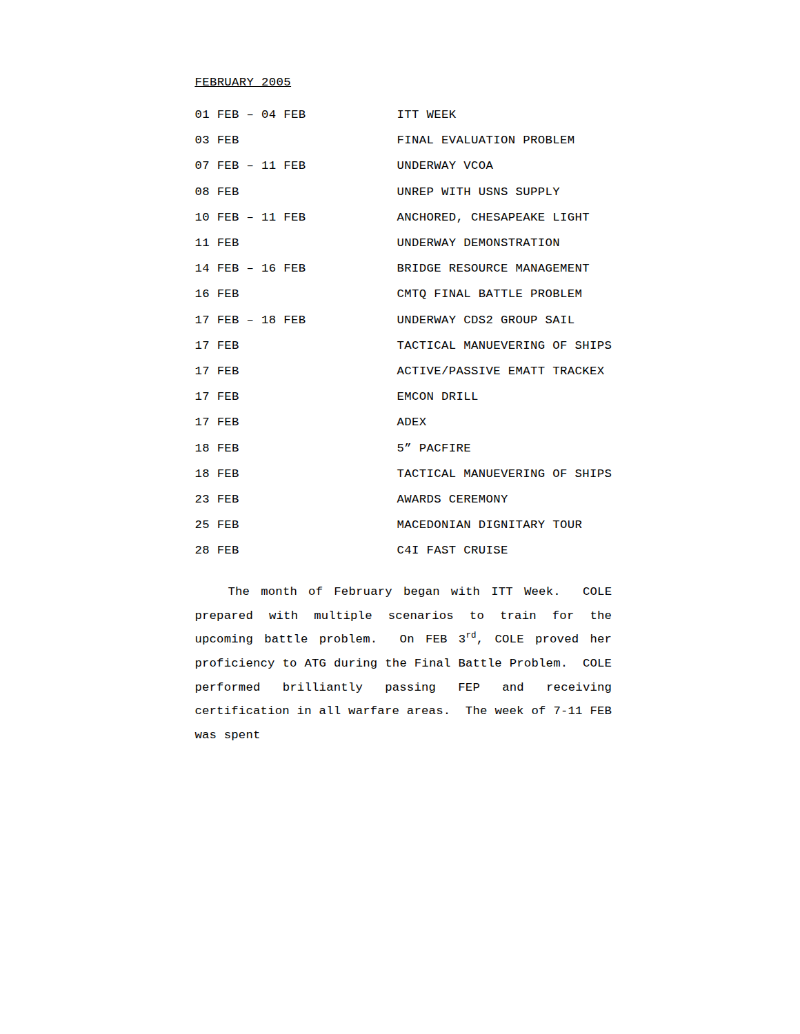FEBRUARY 2005
| 01 FEB – 04 FEB | ITT WEEK |
| 03 FEB | FINAL EVALUATION PROBLEM |
| 07 FEB – 11 FEB | UNDERWAY VCOA |
| 08 FEB | UNREP WITH USNS SUPPLY |
| 10 FEB – 11 FEB | ANCHORED, CHESAPEAKE LIGHT |
| 11 FEB | UNDERWAY DEMONSTRATION |
| 14 FEB – 16 FEB | BRIDGE RESOURCE MANAGEMENT |
| 16 FEB | CMTQ FINAL BATTLE PROBLEM |
| 17 FEB – 18 FEB | UNDERWAY CDS2 GROUP SAIL |
| 17 FEB | TACTICAL MANUEVERING OF SHIPS |
| 17 FEB | ACTIVE/PASSIVE EMATT TRACKEX |
| 17 FEB | EMCON DRILL |
| 17 FEB | ADEX |
| 18 FEB | 5” PACFIRE |
| 18 FEB | TACTICAL MANUEVERING OF SHIPS |
| 23 FEB | AWARDS CEREMONY |
| 25 FEB | MACEDONIAN DIGNITARY TOUR |
| 28 FEB | C4I FAST CRUISE |
The month of February began with ITT Week. COLE prepared with multiple scenarios to train for the upcoming battle problem. On FEB 3rd, COLE proved her proficiency to ATG during the Final Battle Problem. COLE performed brilliantly passing FEP and receiving certification in all warfare areas. The week of 7-11 FEB was spent